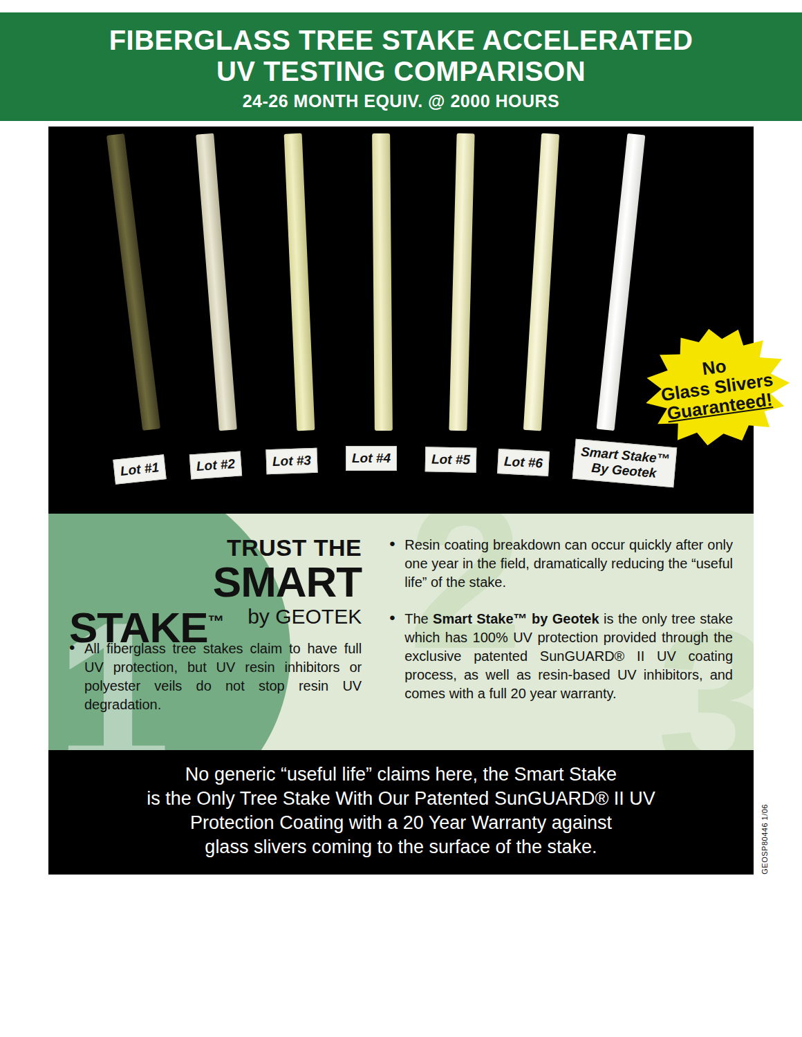Fiberglass Tree Stake Accelerated
UV Testing Comparison
24-26 Month Equiv. @ 2000 Hours
Lot #1
Lot #2
Lot #3
Lot #4
Lot #5
Lot #6
Smart Stake™
By Geotek
No Glass Slivers Guaranteed!
1
2
3
TRUST THE
SMART STAKE™ by GEOTEK
All fiberglass tree stakes claim to have full UV protection, but UV resin inhibitors or polyester veils do not stop resin UV degradation.
Resin coating breakdown can occur quickly after only one year in the field, dramatically reducing the “useful life” of the stake.
The Smart Stake™ by Geotek is the only tree stake which has 100% UV protection provided through the exclusive patented SunGUARD® II UV coating process, as well as resin-based UV inhibitors, and comes with a full 20 year warranty.
No generic “useful life” claims here, the Smart Stake
is the Only Tree Stake With Our Patented SunGUARD® II UV
Protection Coating with a 20 Year Warranty against
glass slivers coming to the surface of the stake.
GEOSP80446 1/06